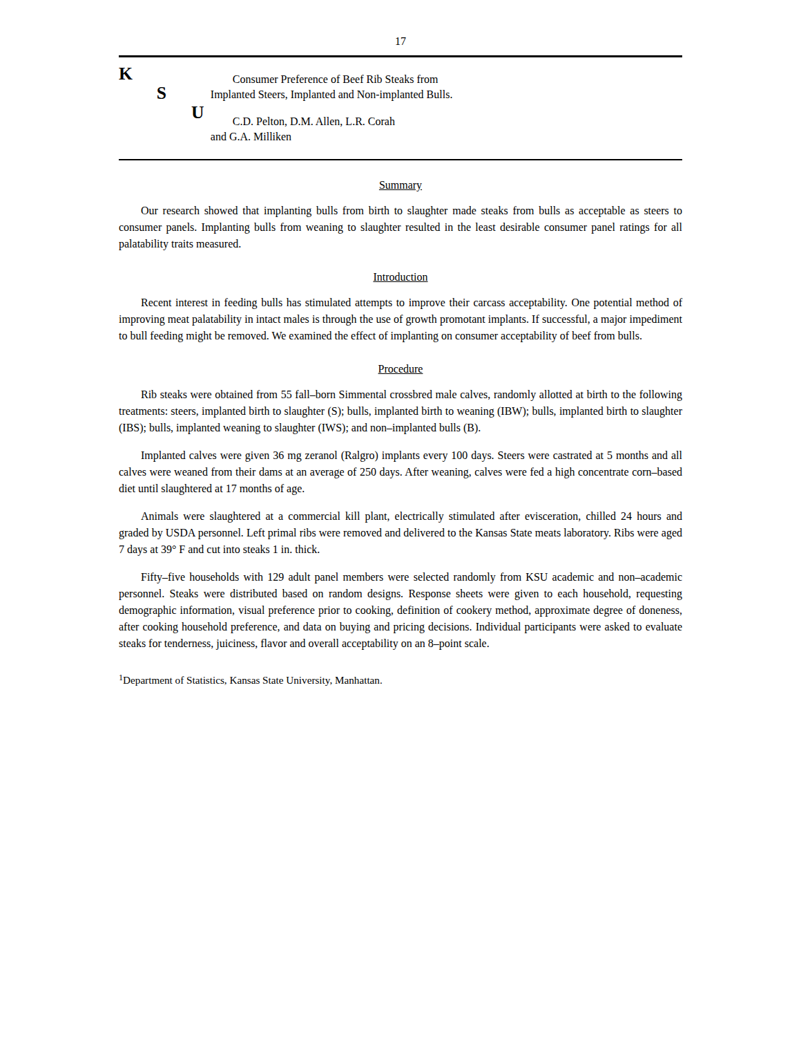17
K S U
Consumer Preference of Beef Rib Steaks from
Implanted Steers, Implanted and Non-implanted Bulls.
C.D. Pelton, D.M. Allen, L.R. Corah
and G.A. Milliken
Summary
Our research showed that implanting bulls from birth to slaughter made steaks from bulls as acceptable as steers to consumer panels. Implanting bulls from weaning to slaughter resulted in the least desirable consumer panel ratings for all palatability traits measured.
Introduction
Recent interest in feeding bulls has stimulated attempts to improve their carcass acceptability. One potential method of improving meat palatability in intact males is through the use of growth promotant implants. If successful, a major impediment to bull feeding might be removed. We examined the effect of implanting on consumer acceptability of beef from bulls.
Procedure
Rib steaks were obtained from 55 fall–born Simmental crossbred male calves, randomly allotted at birth to the following treatments: steers, implanted birth to slaughter (S); bulls, implanted birth to weaning (IBW); bulls, implanted birth to slaughter (IBS); bulls, implanted weaning to slaughter (IWS); and non–implanted bulls (B).
Implanted calves were given 36 mg zeranol (Ralgro) implants every 100 days. Steers were castrated at 5 months and all calves were weaned from their dams at an average of 250 days. After weaning, calves were fed a high concentrate corn–based diet until slaughtered at 17 months of age.
Animals were slaughtered at a commercial kill plant, electrically stimulated after evisceration, chilled 24 hours and graded by USDA personnel. Left primal ribs were removed and delivered to the Kansas State meats laboratory. Ribs were aged 7 days at 39° F and cut into steaks 1 in. thick.
Fifty–five households with 129 adult panel members were selected randomly from KSU academic and non–academic personnel. Steaks were distributed based on random designs. Response sheets were given to each household, requesting demographic information, visual preference prior to cooking, definition of cookery method, approximate degree of doneness, after cooking household preference, and data on buying and pricing decisions. Individual participants were asked to evaluate steaks for tenderness, juiciness, flavor and overall acceptability on an 8–point scale.
1Department of Statistics, Kansas State University, Manhattan.